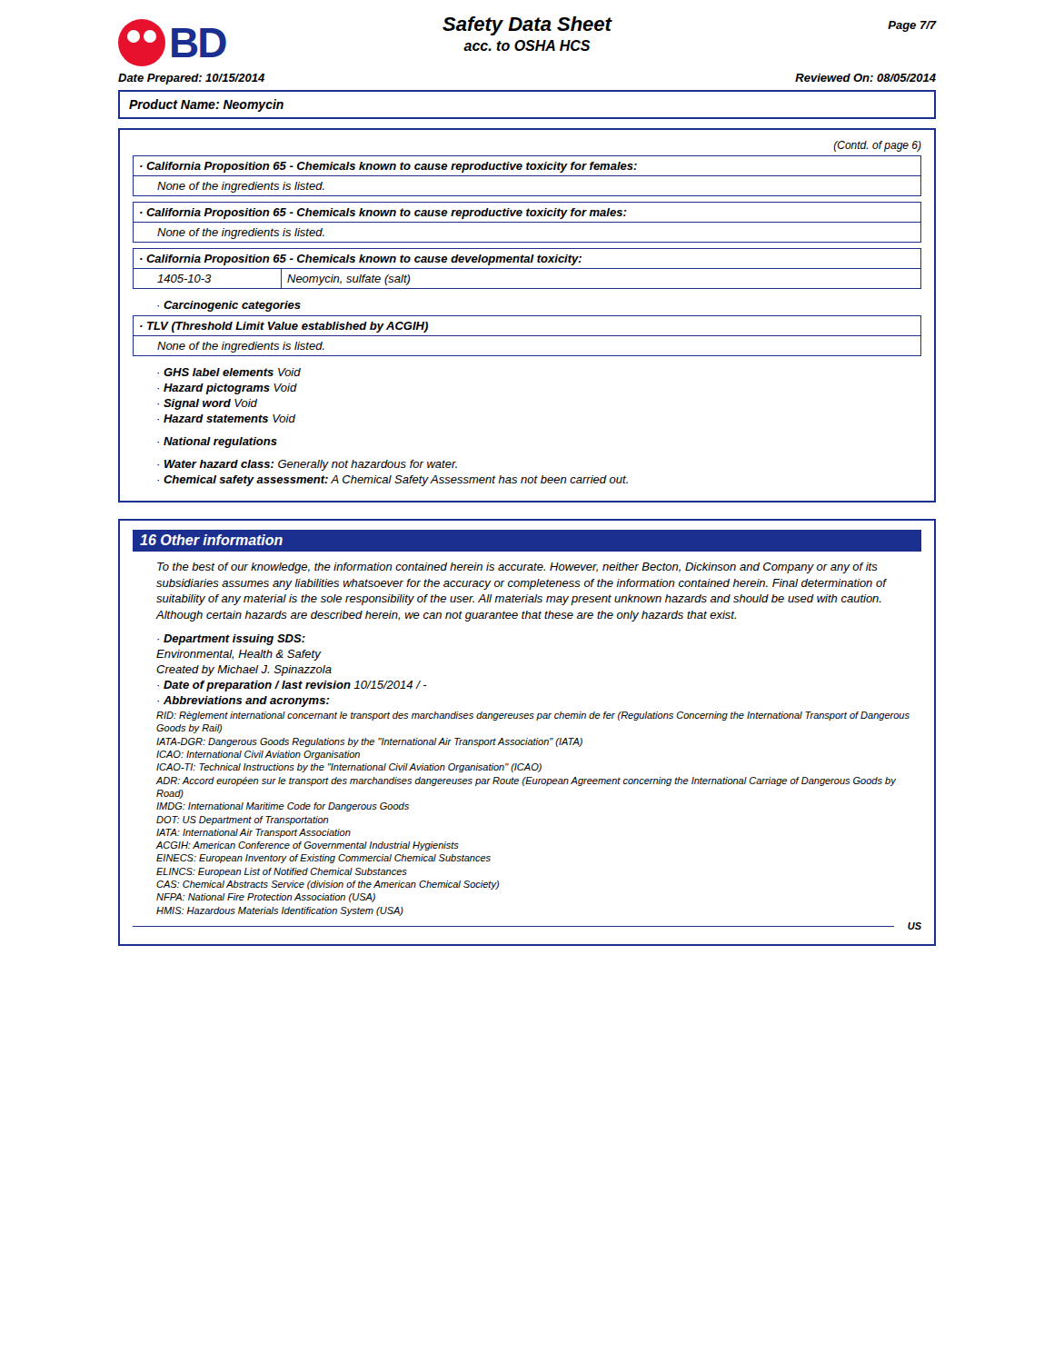Page 7/7
BD
Safety Data Sheet
acc. to OSHA HCS
Date Prepared: 10/15/2014
Reviewed On: 08/05/2014
Product Name: Neomycin
(Contd. of page 6)
· California Proposition 65 - Chemicals known to cause reproductive toxicity for females:
None of the ingredients is listed.
· California Proposition 65 - Chemicals known to cause reproductive toxicity for males:
None of the ingredients is listed.
· California Proposition 65 - Chemicals known to cause developmental toxicity:
1405-10-3
Neomycin, sulfate (salt)
· Carcinogenic categories
· TLV (Threshold Limit Value established by ACGIH)
None of the ingredients is listed.
· GHS label elements Void
· Hazard pictograms Void
· Signal word Void
· Hazard statements Void
· National regulations
· Water hazard class: Generally not hazardous for water.
· Chemical safety assessment: A Chemical Safety Assessment has not been carried out.
16 Other information
To the best of our knowledge, the information contained herein is accurate. However, neither Becton, Dickinson and Company or any of its subsidiaries assumes any liabilities whatsoever for the accuracy or completeness of the information contained herein. Final determination of suitability of any material is the sole responsibility of the user. All materials may present unknown hazards and should be used with caution. Although certain hazards are described herein, we can not guarantee that these are the only hazards that exist.
· Department issuing SDS:
Environmental, Health & Safety
Created by Michael J. Spinazzola
· Date of preparation / last revision 10/15/2014 / -
· Abbreviations and acronyms:
RID: Règlement international concernant le transport des marchandises dangereuses par chemin de fer (Regulations Concerning the International Transport of Dangerous Goods by Rail)
IATA-DGR: Dangerous Goods Regulations by the "International Air Transport Association" (IATA)
ICAO: International Civil Aviation Organisation
ICAO-TI: Technical Instructions by the "International Civil Aviation Organisation" (ICAO)
ADR: Accord européen sur le transport des marchandises dangereuses par Route (European Agreement concerning the International Carriage of Dangerous Goods by Road)
IMDG: International Maritime Code for Dangerous Goods
DOT: US Department of Transportation
IATA: International Air Transport Association
ACGIH: American Conference of Governmental Industrial Hygienists
EINECS: European Inventory of Existing Commercial Chemical Substances
ELINCS: European List of Notified Chemical Substances
CAS: Chemical Abstracts Service (division of the American Chemical Society)
NFPA: National Fire Protection Association (USA)
HMIS: Hazardous Materials Identification System (USA)
US